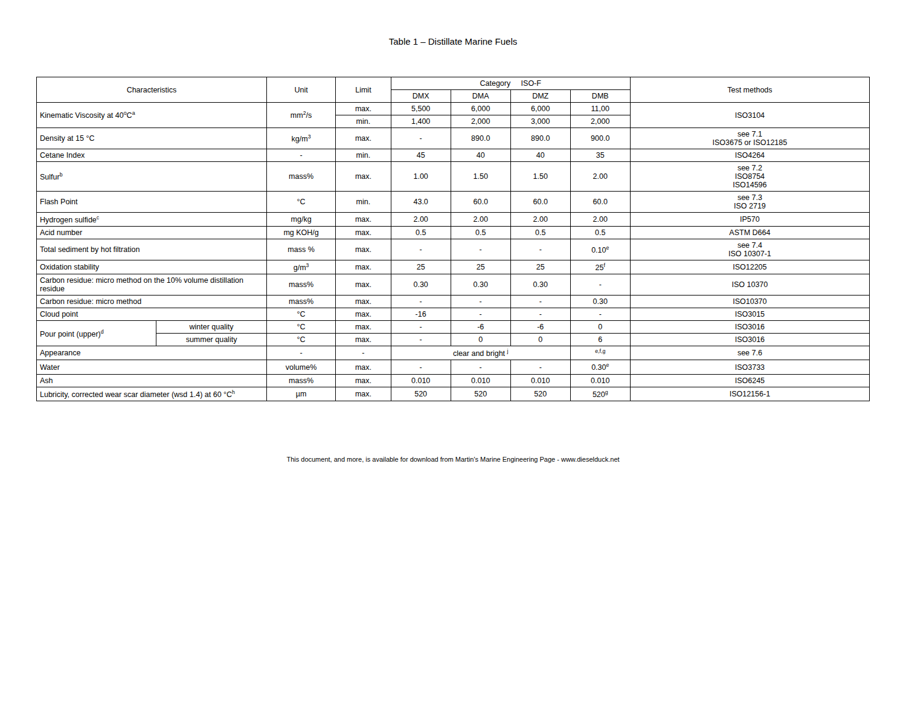Table 1 – Distillate Marine Fuels
| Characteristics | Unit | Limit | Category ISO-F | Test methods |
| --- | --- | --- | --- | --- |
| DMX | DMA | DMZ | DMB |
| Kinematic Viscosity at 40 o C a | mm 2 /s | max. | 5,500 | 6,000 | 6,000 | 11,00 | ISO3104 |
| min. | 1,400 | 2,000 | 3,000 | 2,000 |
| Density at 15 °C | kg/m 3 | max. | - | 890.0 | 890.0 | 900.0 | see 7.1 ISO3675 or ISO12185 |
| Cetane Index | - | min. | 45 | 40 | 40 | 35 | ISO4264 |
| Sulfur b | mass% | max. | 1.00 | 1.50 | 1.50 | 2.00 | see 7.2 ISO8754 ISO14596 |
| Flash Point | °C | min. | 43.0 | 60.0 | 60.0 | 60.0 | see 7.3 ISO 2719 |
| Hydrogen sulfide c | mg/kg | max. | 2.00 | 2.00 | 2.00 | 2.00 | IP570 |
| Acid number | mg KOH/g | max. | 0.5 | 0.5 | 0.5 | 0.5 | ASTM D664 |
| Total sediment by hot filtration | mass % | max. | - | - | - | 0.10 e | see 7.4 ISO 10307-1 |
| Oxidation stability | g/m 3 | max. | 25 | 25 | 25 | 25 f | ISO12205 |
| Carbon residue: micro method on the 10% volume distillation residue | mass% | max. | 0.30 | 0.30 | 0.30 | - | ISO 10370 |
| Carbon residue: micro method | mass% | max. | - | - | - | 0.30 | ISO10370 |
| Cloud point | °C | max. | -16 | - | - | - | ISO3015 |
| Pour point (upper) d | winter quality | °C | max. | - | -6 | -6 | 0 | ISO3016 |
| summer quality | °C | max. | - | 0 | 0 | 6 | ISO3016 |
| Appearance | - | - | clear and bright j | e,f,g | see 7.6 |
| Water | volume% | max. | - | - | - | 0.30 e | ISO3733 |
| Ash | mass% | max. | 0.010 | 0.010 | 0.010 | 0.010 | ISO6245 |
| Lubricity, corrected wear scar diameter (wsd 1.4) at 60 °C h | µm | max. | 520 | 520 | 520 | 520 g | ISO12156-1 |
This document, and more, is available for download from Martin's Marine Engineering Page - www.dieselduck.net